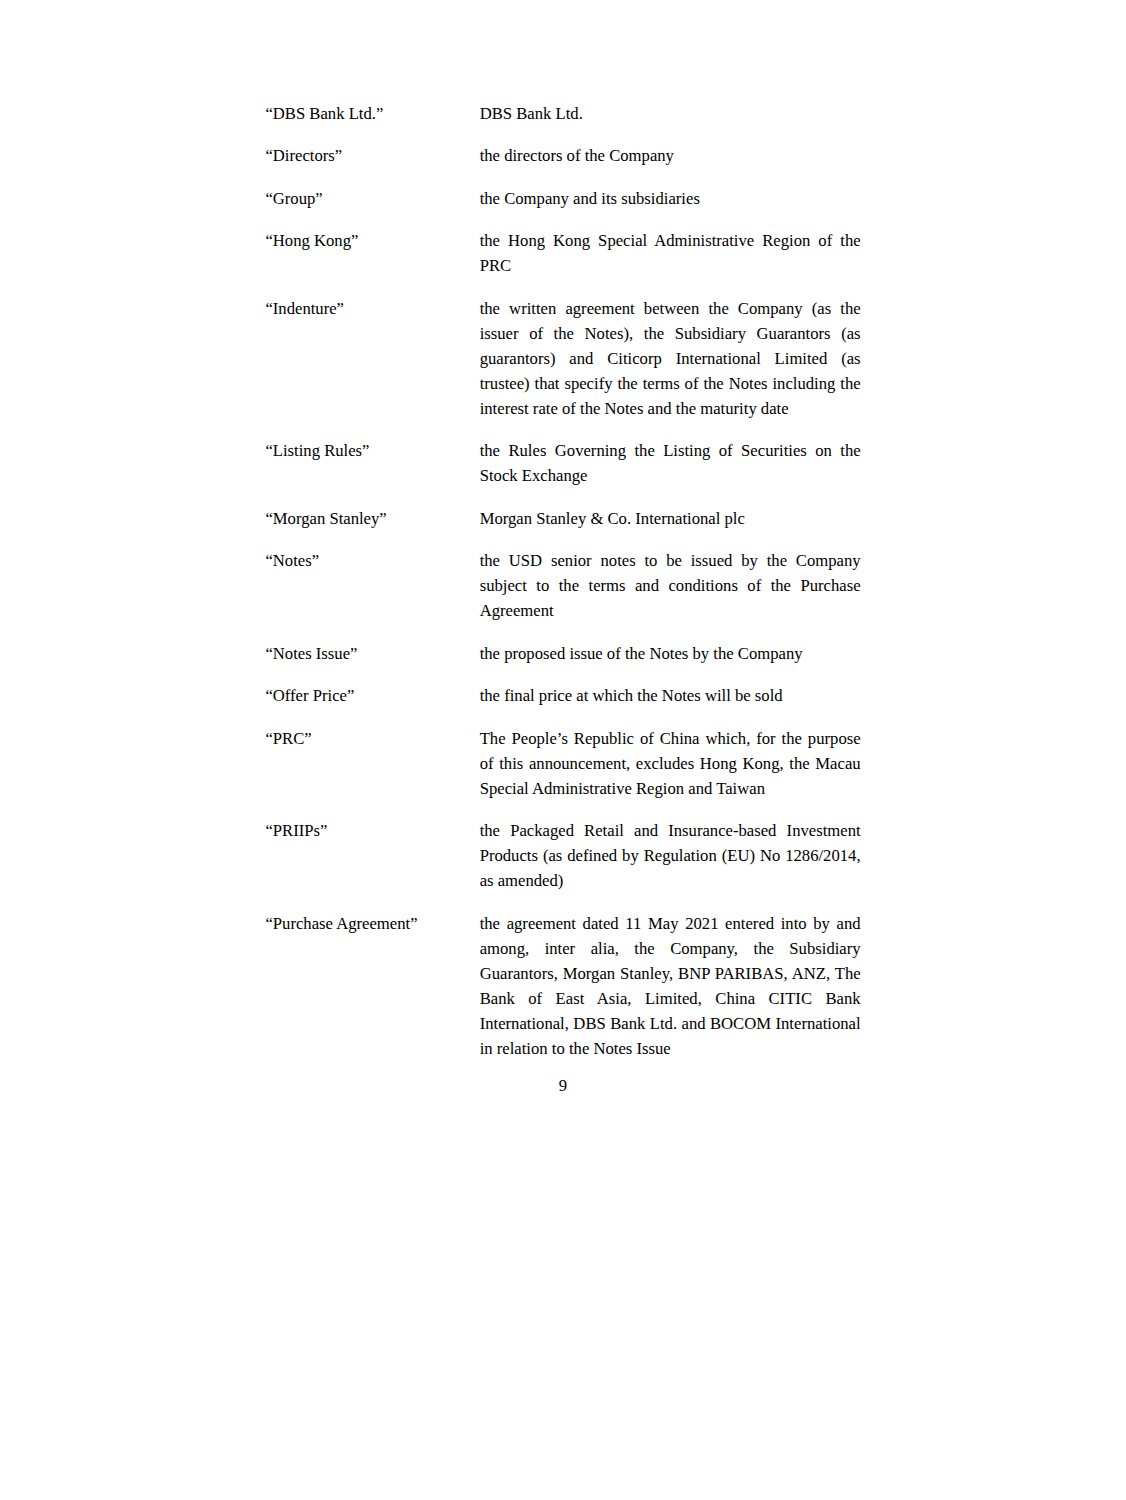| “DBS Bank Ltd.” | DBS Bank Ltd. |
| “Directors” | the directors of the Company |
| “Group” | the Company and its subsidiaries |
| “Hong Kong” | the Hong Kong Special Administrative Region of the PRC |
| “Indenture” | the written agreement between the Company (as the issuer of the Notes), the Subsidiary Guarantors (as guarantors) and Citicorp International Limited (as trustee) that specify the terms of the Notes including the interest rate of the Notes and the maturity date |
| “Listing Rules” | the Rules Governing the Listing of Securities on the Stock Exchange |
| “Morgan Stanley” | Morgan Stanley & Co. International plc |
| “Notes” | the USD senior notes to be issued by the Company subject to the terms and conditions of the Purchase Agreement |
| “Notes Issue” | the proposed issue of the Notes by the Company |
| “Offer Price” | the final price at which the Notes will be sold |
| “PRC” | The People’s Republic of China which, for the purpose of this announcement, excludes Hong Kong, the Macau Special Administrative Region and Taiwan |
| “PRIIPs” | the Packaged Retail and Insurance-based Investment Products (as defined by Regulation (EU) No 1286/2014, as amended) |
| “Purchase Agreement” | the agreement dated 11 May 2021 entered into by and among, inter alia, the Company, the Subsidiary Guarantors, Morgan Stanley, BNP PARIBAS, ANZ, The Bank of East Asia, Limited, China CITIC Bank International, DBS Bank Ltd. and BOCOM International in relation to the Notes Issue |
9